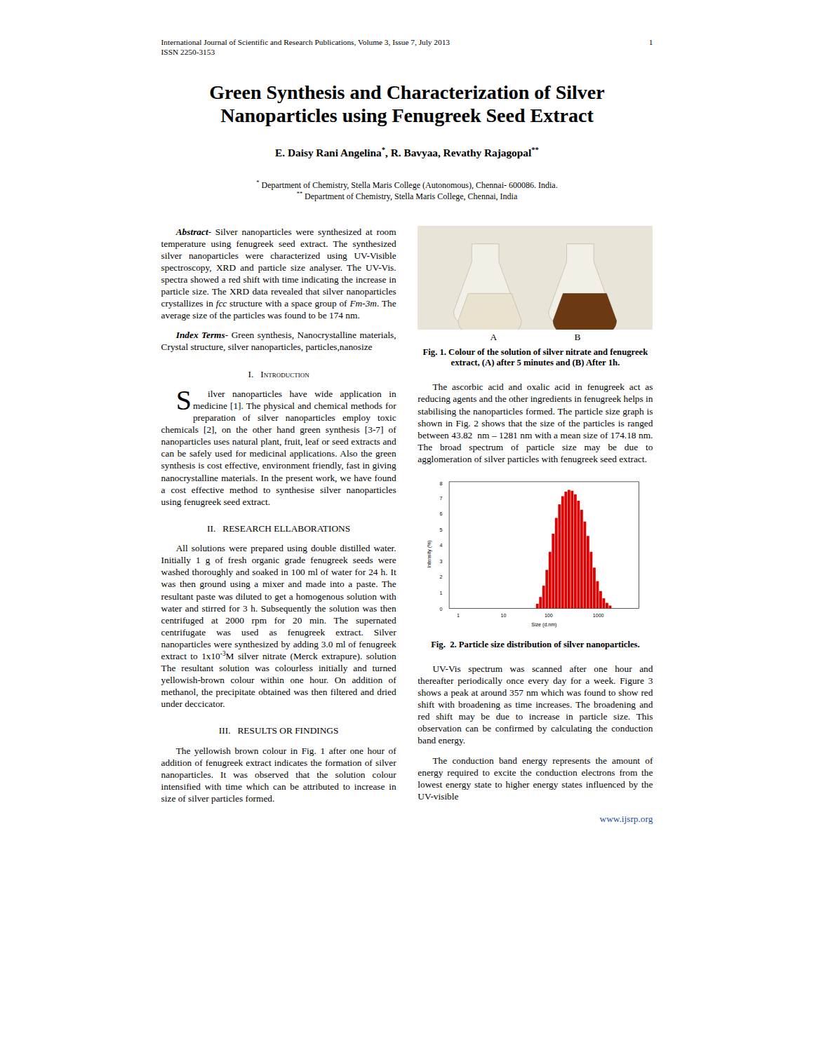International Journal of Scientific and Research Publications, Volume 3, Issue 7, July 2013
ISSN 2250-3153
1
Green Synthesis and Characterization of Silver Nanoparticles using Fenugreek Seed Extract
E. Daisy Rani Angelina*, R. Bavyaa, Revathy Rajagopal**
* Department of Chemistry, Stella Maris College (Autonomous), Chennai- 600086. India.
** Department of Chemistry, Stella Maris College, Chennai, India
Abstract- Silver nanoparticles were synthesized at room temperature using fenugreek seed extract. The synthesized silver nanoparticles were characterized using UV-Visible spectroscopy, XRD and particle size analyser. The UV-Vis. spectra showed a red shift with time indicating the increase in particle size. The XRD data revealed that silver nanoparticles crystallizes in fcc structure with a space group of Fm-3m. The average size of the particles was found to be 174 nm.
Index Terms- Green synthesis, Nanocrystalline materials, Crystal structure, silver nanoparticles, particles,nanosize
I. Introduction
Silver nanoparticles have wide application in medicine [1]. The physical and chemical methods for preparation of silver nanoparticles employ toxic chemicals [2], on the other hand green synthesis [3-7] of nanoparticles uses natural plant, fruit, leaf or seed extracts and can be safely used for medicinal applications. Also the green synthesis is cost effective, environment friendly, fast in giving nanocrystalline materials. In the present work, we have found a cost effective method to synthesise silver nanoparticles using fenugreek seed extract.
II. Research Ellaborations
All solutions were prepared using double distilled water. Initially 1 g of fresh organic grade fenugreek seeds were washed thoroughly and soaked in 100 ml of water for 24 h. It was then ground using a mixer and made into a paste. The resultant paste was diluted to get a homogenous solution with water and stirred for 3 h. Subsequently the solution was then centrifuged at 2000 rpm for 20 min. The supernated centrifugate was used as fenugreek extract. Silver nanoparticles were synthesized by adding 3.0 ml of fenugreek extract to 1x10-3M silver nitrate (Merck extrapure). solution The resultant solution was colourless initially and turned yellowish-brown colour within one hour. On addition of methanol, the precipitate obtained was then filtered and dried under deccicator.
III. Results or Findings
The yellowish brown colour in Fig. 1 after one hour of addition of fenugreek extract indicates the formation of silver nanoparticles. It was observed that the solution colour intensified with time which can be attributed to increase in size of silver particles formed.
AB
Fig. 1. Colour of the solution of silver nitrate and fenugreek extract, (A) after 5 minutes and (B) After 1h.
The ascorbic acid and oxalic acid in fenugreek act as reducing agents and the other ingredients in fenugreek helps in stabilising the nanoparticles formed. The particle size graph is shown in Fig. 2 shows that the size of the particles is ranged between 43.82 nm – 1281 nm with a mean size of 174.18 nm. The broad spectrum of particle size may be due to agglomeration of silver particles with fenugreek seed extract.
Fig. 2. Particle size distribution of silver nanoparticles.
UV-Vis spectrum was scanned after one hour and thereafter periodically once every day for a week. Figure 3 shows a peak at around 357 nm which was found to show red shift with broadening as time increases. The broadening and red shift may be due to increase in particle size. This observation can be confirmed by calculating the conduction band energy.
The conduction band energy represents the amount of energy required to excite the conduction electrons from the lowest energy state to higher energy states influenced by the UV-visible
www.ijsrp.org